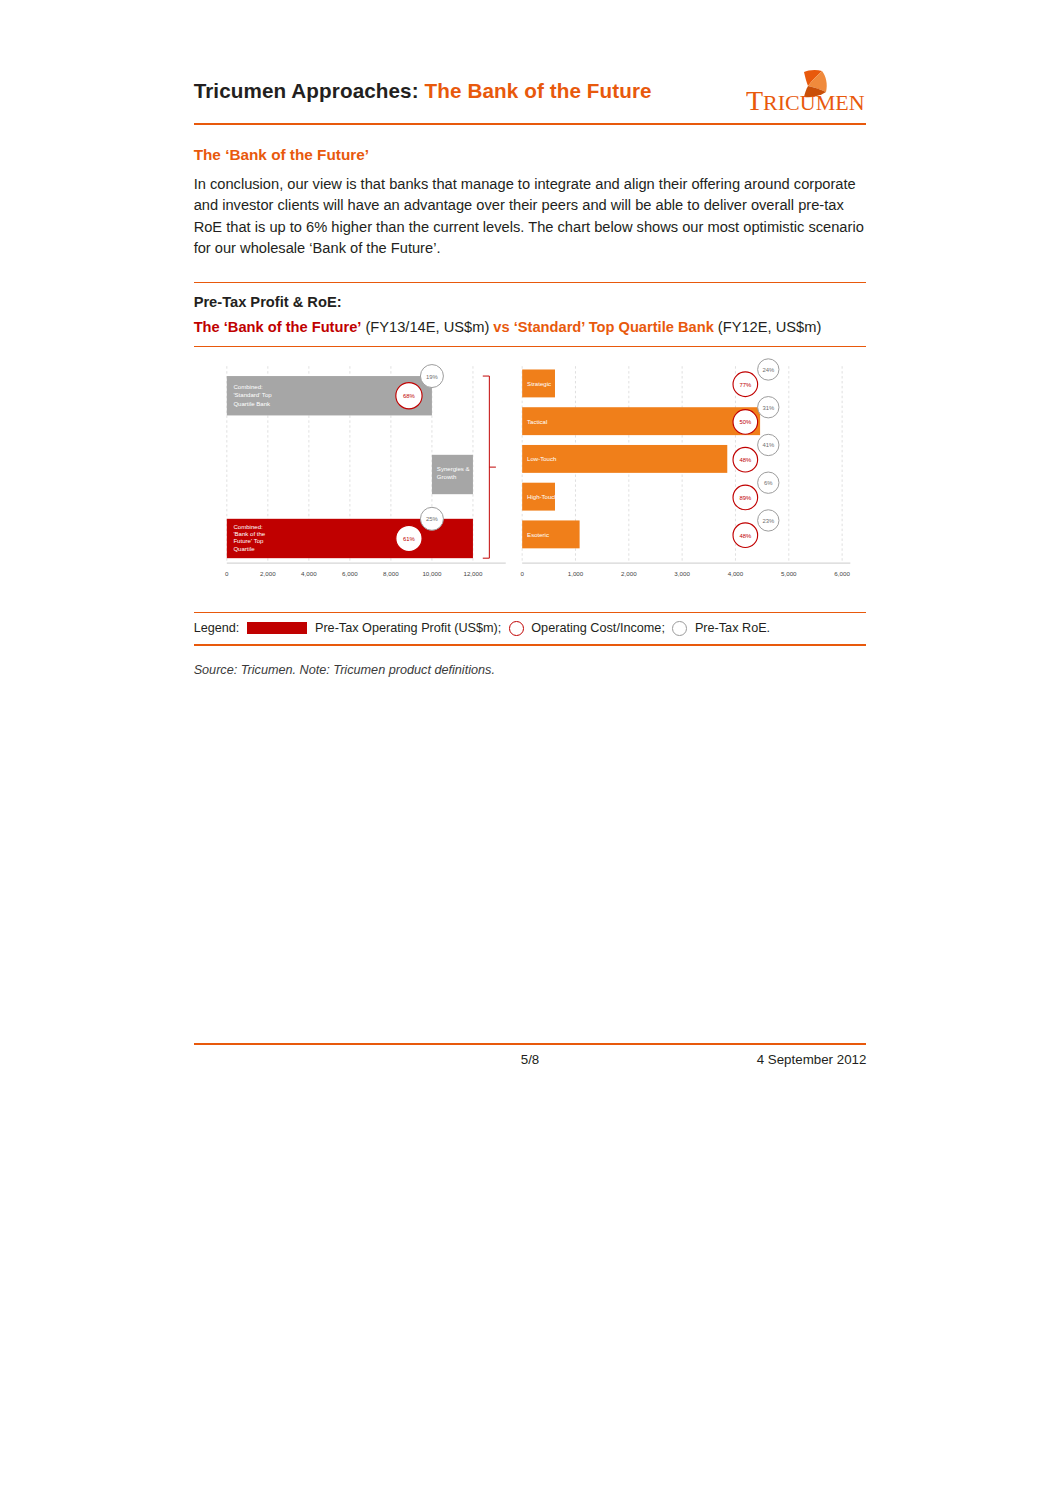Tricumen Approaches: The Bank of the Future
TRICUMEN
The ‘Bank of the Future’
In conclusion, our view is that banks that manage to integrate and align their offering around corporate and investor clients will have an advantage over their peers and will be able to deliver overall pre-tax RoE that is up to 6% higher than the current levels. The chart below shows our most optimistic scenario for our wholesale ‘Bank of the Future’.
Pre-Tax Profit & RoE:
The ‘Bank of the Future’ (FY13/14E, US$m) vs ‘Standard’ Top Quartile Bank (FY12E, US$m)
Combined: 'Standard' Top Quartile Bank 19% 68% Synergies & Growth Combined: 'Bank of the Future' Top Quartile 25% 61% 0 2,000 4,000 6,000 8,000 10,000 12,000 Strategic 24% 77% Tactical 31% 50% Low-Touch 41% 48% High-Touch 6% 89% Esoteric 23% 48% 0 1,000 2,000 3,000 4,000 5,000 6,000
Legend: Pre-Tax Operating Profit (US$m); Operating Cost/Income; Pre-Tax RoE.
Source: Tricumen. Note: Tricumen product definitions.
5/8 4 September 2012